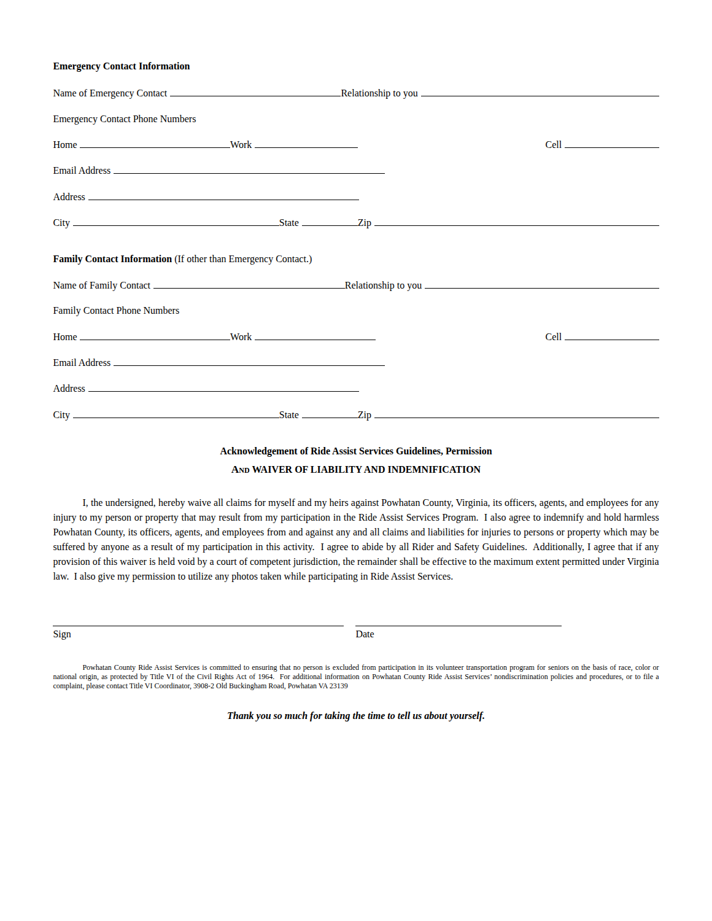Emergency Contact Information
Name of Emergency Contact Relationship to you
Emergency Contact Phone Numbers
Home Work Cell
Email Address
Address
City State Zip
Family Contact Information (If other than Emergency Contact.)
Name of Family Contact Relationship to you
Family Contact Phone Numbers
Home Work Cell
Email Address
Address
City State Zip
Acknowledgement of Ride Assist Services Guidelines, Permission
And WAIVER OF LIABILITY AND INDEMNIFICATION
I, the undersigned, hereby waive all claims for myself and my heirs against Powhatan County, Virginia, its officers, agents, and employees for any injury to my person or property that may result from my participation in the Ride Assist Services Program. I also agree to indemnify and hold harmless Powhatan County, its officers, agents, and employees from and against any and all claims and liabilities for injuries to persons or property which may be suffered by anyone as a result of my participation in this activity. I agree to abide by all Rider and Safety Guidelines. Additionally, I agree that if any provision of this waiver is held void by a court of competent jurisdiction, the remainder shall be effective to the maximum extent permitted under Virginia law. I also give my permission to utilize any photos taken while participating in Ride Assist Services.
Sign
Date
Powhatan County Ride Assist Services is committed to ensuring that no person is excluded from participation in its volunteer transportation program for seniors on the basis of race, color or national origin, as protected by Title VI of the Civil Rights Act of 1964. For additional information on Powhatan County Ride Assist Services’ nondiscrimination policies and procedures, or to file a complaint, please contact Title VI Coordinator, 3908-2 Old Buckingham Road, Powhatan VA 23139
Thank you so much for taking the time to tell us about yourself.